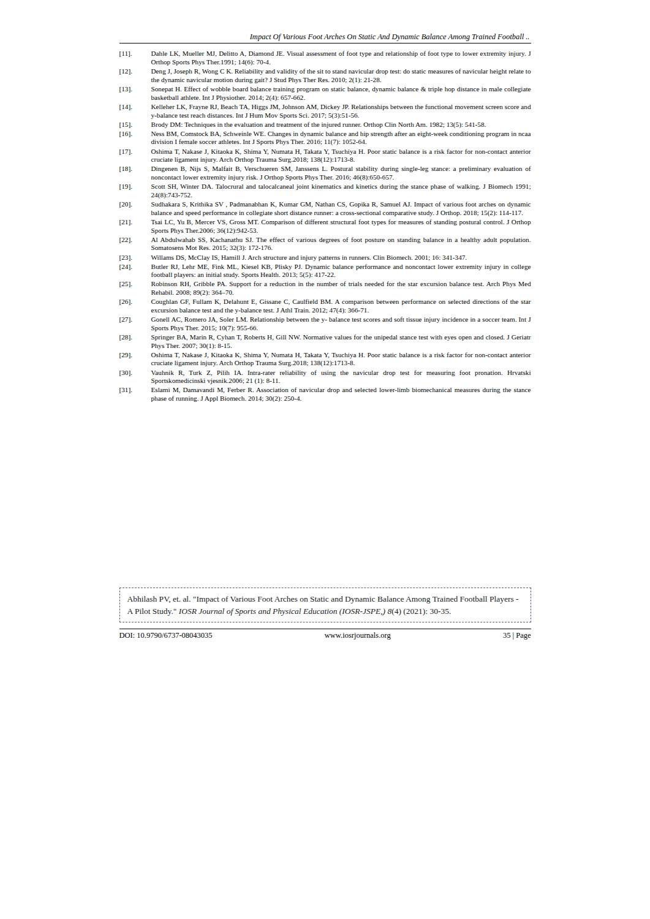Impact Of Various Foot Arches On Static And Dynamic Balance Among Trained Football ..
| [11]. | Dahle LK, Mueller MJ, Delitto A, Diamond JE. Visual assessment of foot type and relationship of foot type to lower extremity injury. J Orthop Sports Phys Ther.1991; 14(6): 70-4. |
| [12]. | Deng J, Joseph R, Wong C K. Reliability and validity of the sit to stand navicular drop test: do static measures of navicular height relate to the dynamic navicular motion during gait? J Stud Phys Ther Res. 2010; 2(1): 21-28. |
| [13]. | Sonepat H. Effect of wobble board balance training program on static balance, dynamic balance & triple hop distance in male collegiate basketball athlete. Int J Physiother. 2014; 2(4): 657-662. |
| [14]. | Kelleher LK, Frayne RJ, Beach TA, Higgs JM, Johnson AM, Dickey JP. Relationships between the functional movement screen score and y-balance test reach distances. Int J Hum Mov Sports Sci. 2017; 5(3):51-56. |
| [15]. | Brody DM: Techniques in the evaluation and treatment of the injured runner. Orthop Clin North Am. 1982; 13(5): 541-58. |
| [16]. | Ness BM, Comstock BA, Schweinle WE. Changes in dynamic balance and hip strength after an eight-week conditioning program in ncaa division I female soccer athletes. Int J Sports Phys Ther. 2016; 11(7): 1052-64. |
| [17]. | Oshima T, Nakase J, Kitaoka K, Shima Y, Numata H, Takata Y, Tsuchiya H. Poor static balance is a risk factor for non-contact anterior cruciate ligament injury. Arch Orthop Trauma Surg.2018; 138(12):1713-8. |
| [18]. | Dingenen B, Nijs S, Malfait B, Verschueren SM, Janssens L. Postural stability during single-leg stance: a preliminary evaluation of noncontact lower extremity injury risk. J Orthop Sports Phys Ther. 2016; 46(8):650-657. |
| [19]. | Scott SH, Winter DA. Talocrural and talocalcaneal joint kinematics and kinetics during the stance phase of walking. J Biomech 1991; 24(8):743-752. |
| [20]. | Sudhakara S, Krithika SV , Padmanabhan K, Kumar GM, Nathan CS, Gopika R, Samuel AJ. Impact of various foot arches on dynamic balance and speed performance in collegiate short distance runner: a cross-sectional comparative study. J Orthop. 2018; 15(2): 114-117. |
| [21]. | Tsai LC, Yu B, Mercer VS, Gross MT. Comparison of different structural foot types for measures of standing postural control. J Orthop Sports Phys Ther.2006; 36(12):942-53. |
| [22]. | Al Abdulwahab SS, Kachanathu SJ. The effect of various degrees of foot posture on standing balance in a healthy adult population. Somatosens Mot Res. 2015; 32(3): 172-176. |
| [23]. | Willams DS, McClay IS, Hamill J. Arch structure and injury patterns in runners. Clin Biomech. 2001; 16: 341-347. |
| [24]. | Butler RJ, Lehr ME, Fink ML, Kiesel KB, Plisky PJ. Dynamic balance performance and noncontact lower extremity injury in college football players: an initial study. Sports Health. 2013; 5(5): 417-22. |
| [25]. | Robinson RH, Gribble PA. Support for a reduction in the number of trials needed for the star excursion balance test. Arch Phys Med Rehabil. 2008; 89(2): 364–70. |
| [26]. | Coughlan GF, Fullam K, Delahunt E, Gissane C, Caulfield BM. A comparison between performance on selected directions of the star excursion balance test and the y-balance test. J Athl Train. 2012; 47(4): 366-71. |
| [27]. | Gonell AC, Romero JA, Soler LM. Relationship between the y- balance test scores and soft tissue injury incidence in a soccer team. Int J Sports Phys Ther. 2015; 10(7): 955-66. |
| [28]. | Springer BA, Marin R, Cyhan T, Roberts H, Gill NW. Normative values for the unipedal stance test with eyes open and closed. J Geriatr Phys Ther. 2007; 30(1): 8-15. |
| [29]. | Oshima T, Nakase J, Kitaoka K, Shima Y, Numata H, Takata Y, Tsuchiya H. Poor static balance is a risk factor for non-contact anterior cruciate ligament injury. Arch Orthop Trauma Surg.2018; 138(12):1713-8. |
| [30]. | Vauhnik R, Turk Z, Pilih IA. Intra-rater reliability of using the navicular drop test for measuring foot pronation. Hrvatski Sportskomedicinski vjesnik.2006; 21 (1): 8-11. |
| [31]. | Eslami M, Damavandi M, Ferber R. Association of navicular drop and selected lower-limb biomechanical measures during the stance phase of running. J Appl Biomech. 2014; 30(2): 250-4. |
Abhilash PV, et. al. "Impact of Various Foot Arches on Static and Dynamic Balance Among Trained Football Players - A Pilot Study." IOSR Journal of Sports and Physical Education (IOSR-JSPE,) 8(4) (2021): 30-35.
DOI: 10.9790/6737-08043035
www.iosrjournals.org
35 | Page